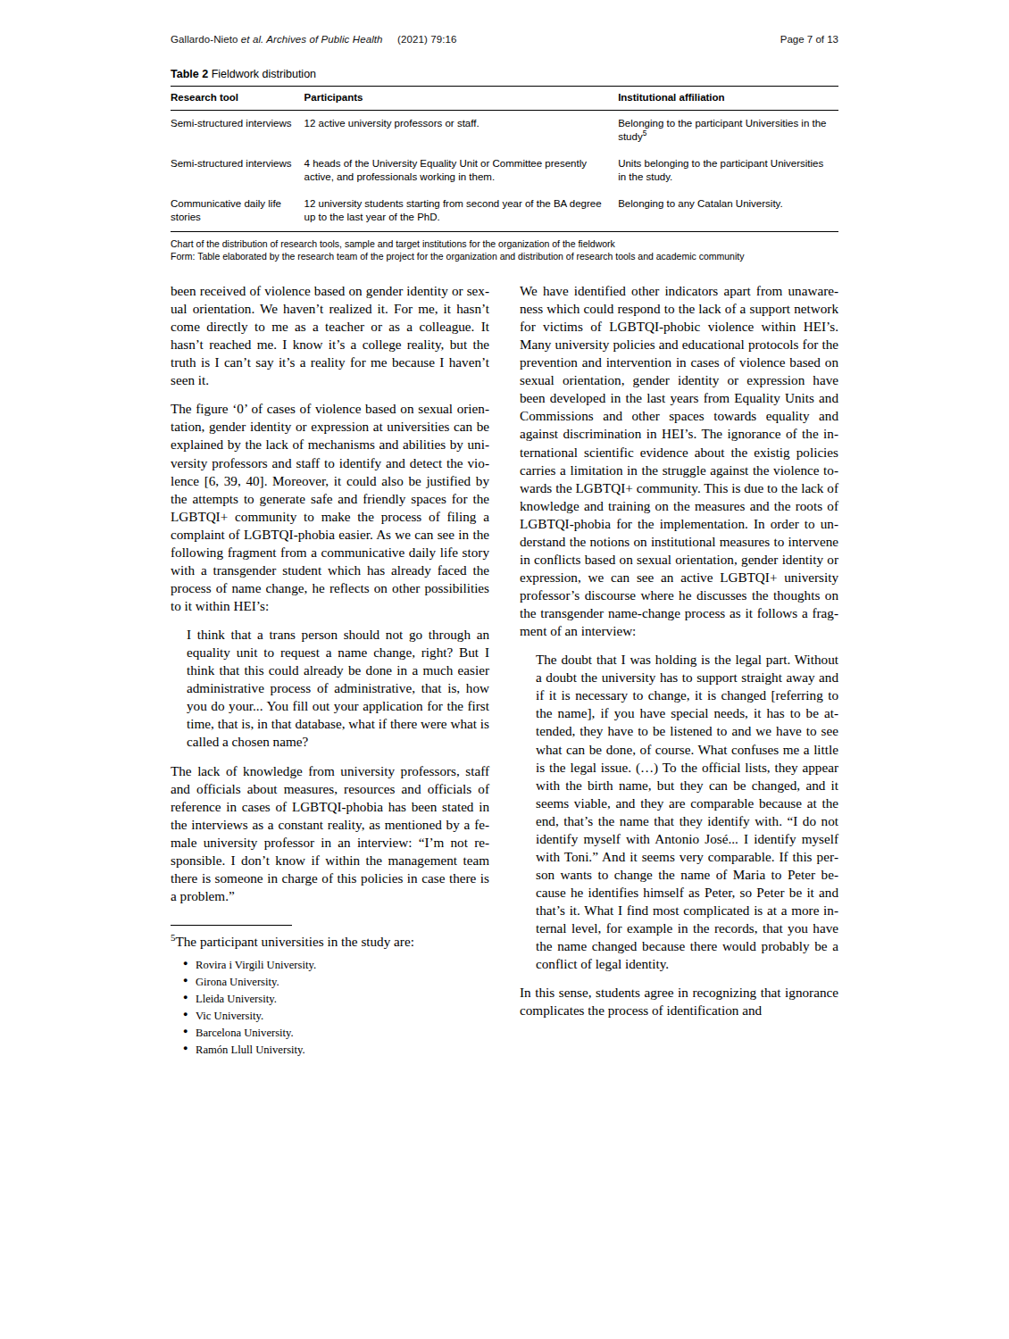Gallardo-Nieto et al. Archives of Public Health (2021) 79:16
Page 7 of 13
Table 2 Fieldwork distribution
| Research tool | Participants | Institutional affiliation |
| --- | --- | --- |
| Semi-structured interviews | 12 active university professors or staff. | Belonging to the participant Universities in the study 5 |
| Semi-structured interviews | 4 heads of the University Equality Unit or Committee presently active, and professionals working in them. | Units belonging to the participant Universities in the study. |
| Communicative daily life stories | 12 university students starting from second year of the BA degree up to the last year of the PhD. | Belonging to any Catalan University. |
Chart of the distribution of research tools, sample and target institutions for the organization of the fieldwork
Form: Table elaborated by the research team of the project for the organization and distribution of research tools and academic community
been received of violence based on gender identity or sexual orientation. We haven’t realized it. For me, it hasn’t come directly to me as a teacher or as a colleague. It hasn’t reached me. I know it’s a college reality, but the truth is I can’t say it’s a reality for me because I haven’t seen it.
The figure ‘0’ of cases of violence based on sexual orientation, gender identity or expression at universities can be explained by the lack of mechanisms and abilities by university professors and staff to identify and detect the violence [6, 39, 40]. Moreover, it could also be justified by the attempts to generate safe and friendly spaces for the LGBTQI+ community to make the process of filing a complaint of LGBTQI-phobia easier. As we can see in the following fragment from a communicative daily life story with a transgender student which has already faced the process of name change, he reflects on other possibilities to it within HEI’s:
I think that a trans person should not go through an equality unit to request a name change, right? But I think that this could already be done in a much easier administrative process of administrative, that is, how you do your... You fill out your application for the first time, that is, in that database, what if there were what is called a chosen name?
The lack of knowledge from university professors, staff and officials about measures, resources and officials of reference in cases of LGBTQI-phobia has been stated in the interviews as a constant reality, as mentioned by a female university professor in an interview: “I’m not responsible. I don’t know if within the management team there is someone in charge of this policies in case there is a problem.”
5The participant universities in the study are:
Rovira i Virgili University.
Girona University.
Lleida University.
Vic University.
Barcelona University.
Ramón Llull University.
We have identified other indicators apart from unawareness which could respond to the lack of a support network for victims of LGBTQI-phobic violence within HEI’s. Many university policies and educational protocols for the prevention and intervention in cases of violence based on sexual orientation, gender identity or expression have been developed in the last years from Equality Units and Commissions and other spaces towards equality and against discrimination in HEI’s. The ignorance of the international scientific evidence about the existig policies carries a limitation in the struggle against the violence towards the LGBTQI+ community. This is due to the lack of knowledge and training on the measures and the roots of LGBTQI-phobia for the implementation. In order to understand the notions on institutional measures to intervene in conflicts based on sexual orientation, gender identity or expression, we can see an active LGBTQI+ university professor’s discourse where he discusses the thoughts on the transgender name-change process as it follows a fragment of an interview:
The doubt that I was holding is the legal part. Without a doubt the university has to support straight away and if it is necessary to change, it is changed [referring to the name], if you have special needs, it has to be attended, they have to be listened to and we have to see what can be done, of course. What confuses me a little is the legal issue. (…) To the official lists, they appear with the birth name, but they can be changed, and it seems viable, and they are comparable because at the end, that’s the name that they identify with. “I do not identify myself with Antonio José... I identify myself with Toni.” And it seems very comparable. If this person wants to change the name of Maria to Peter because he identifies himself as Peter, so Peter be it and that’s it. What I find most complicated is at a more internal level, for example in the records, that you have the name changed because there would probably be a conflict of legal identity.
In this sense, students agree in recognizing that ignorance complicates the process of identification and